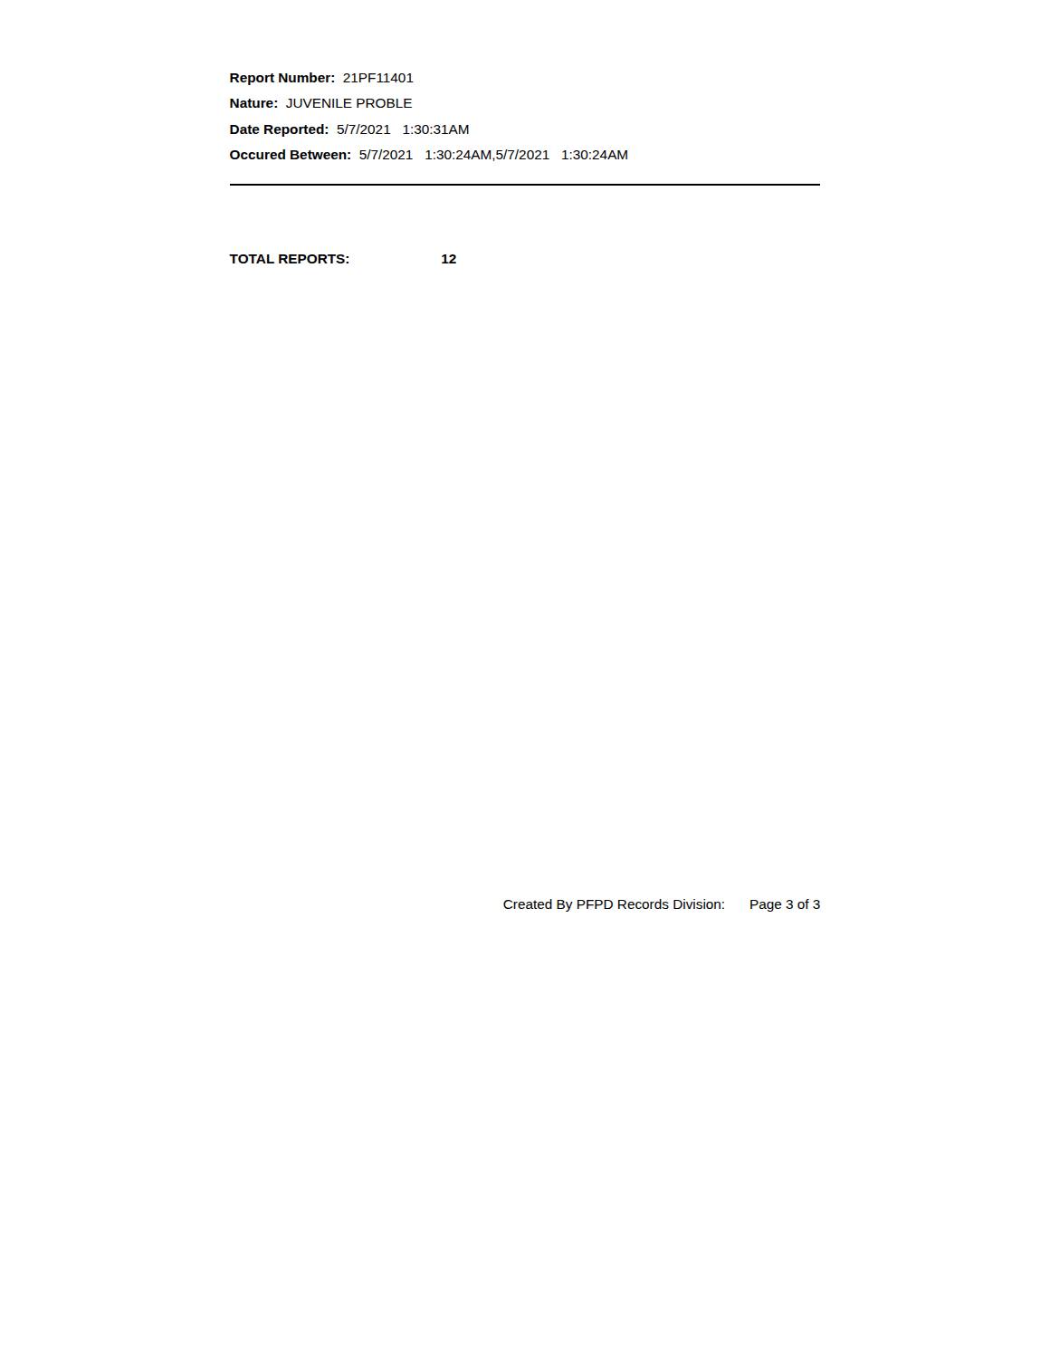Report Number: 21PF11401
Nature: JUVENILE PROBLE
Date Reported: 5/7/2021 1:30:31AM
Occured Between: 5/7/2021 1:30:24AM,5/7/2021 1:30:24AM
TOTAL REPORTS:12
Created By PFPD Records Division:Page 3 of 3